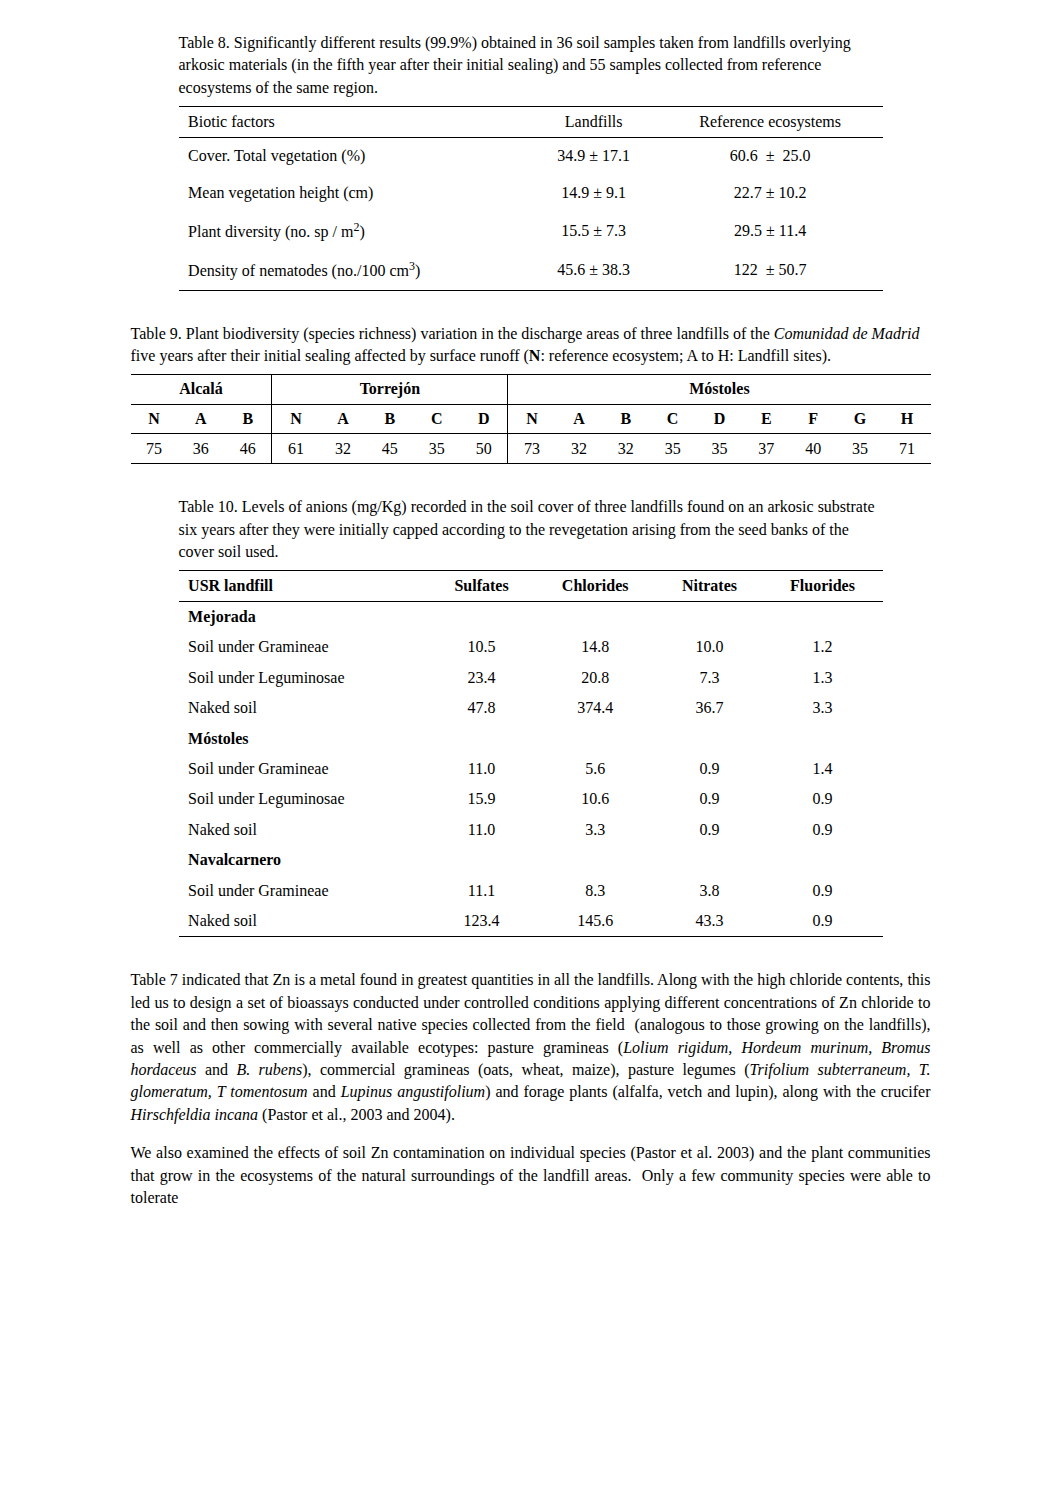Table 8. Significantly different results (99.9%) obtained in 36 soil samples taken from landfills overlying arkosic materials (in the fifth year after their initial sealing) and 55 samples collected from reference ecosystems of the same region.
| Biotic factors | Landfills | Reference ecosystems |
| --- | --- | --- |
| Cover. Total vegetation (%) | 34.9 ± 17.1 | 60.6 ± 25.0 |
| Mean vegetation height (cm) | 14.9 ± 9.1 | 22.7 ± 10.2 |
| Plant diversity (no. sp / m 2 ) | 15.5 ± 7.3 | 29.5 ± 11.4 |
| Density of nematodes (no./100 cm 3 ) | 45.6 ± 38.3 | 122 ± 50.7 |
Table 9. Plant biodiversity (species richness) variation in the discharge areas of three landfills of the Comunidad de Madrid five years after their initial sealing affected by surface runoff (N: reference ecosystem; A to H: Landfill sites).
| Alcalá | Torrejón | Móstoles |
| --- | --- | --- |
| N | A | B | N | A | B | C | D | N | A | B | C | D | E | F | G | H |
| 75 | 36 | 46 | 61 | 32 | 45 | 35 | 50 | 73 | 32 | 32 | 35 | 35 | 37 | 40 | 35 | 71 |
Table 10. Levels of anions (mg/Kg) recorded in the soil cover of three landfills found on an arkosic substrate six years after they were initially capped according to the revegetation arising from the seed banks of the cover soil used.
| USR landfill | Sulfates | Chlorides | Nitrates | Fluorides |
| --- | --- | --- | --- | --- |
| Mejorada | | | | |
| Soil under Gramineae | 10.5 | 14.8 | 10.0 | 1.2 |
| Soil under Leguminosae | 23.4 | 20.8 | 7.3 | 1.3 |
| Naked soil | 47.8 | 374.4 | 36.7 | 3.3 |
| Móstoles | | | | |
| Soil under Gramineae | 11.0 | 5.6 | 0.9 | 1.4 |
| Soil under Leguminosae | 15.9 | 10.6 | 0.9 | 0.9 |
| Naked soil | 11.0 | 3.3 | 0.9 | 0.9 |
| Navalcarnero | | | | |
| Soil under Gramineae | 11.1 | 8.3 | 3.8 | 0.9 |
| Naked soil | 123.4 | 145.6 | 43.3 | 0.9 |
Table 7 indicated that Zn is a metal found in greatest quantities in all the landfills. Along with the high chloride contents, this led us to design a set of bioassays conducted under controlled conditions applying different concentrations of Zn chloride to the soil and then sowing with several native species collected from the field (analogous to those growing on the landfills), as well as other commercially available ecotypes: pasture gramineas (Lolium rigidum, Hordeum murinum, Bromus hordaceus and B. rubens), commercial gramineas (oats, wheat, maize), pasture legumes (Trifolium subterraneum, T. glomeratum, T tomentosum and Lupinus angustifolium) and forage plants (alfalfa, vetch and lupin), along with the crucifer Hirschfeldia incana (Pastor et al., 2003 and 2004).
We also examined the effects of soil Zn contamination on individual species (Pastor et al. 2003) and the plant communities that grow in the ecosystems of the natural surroundings of the landfill areas. Only a few community species were able to tolerate